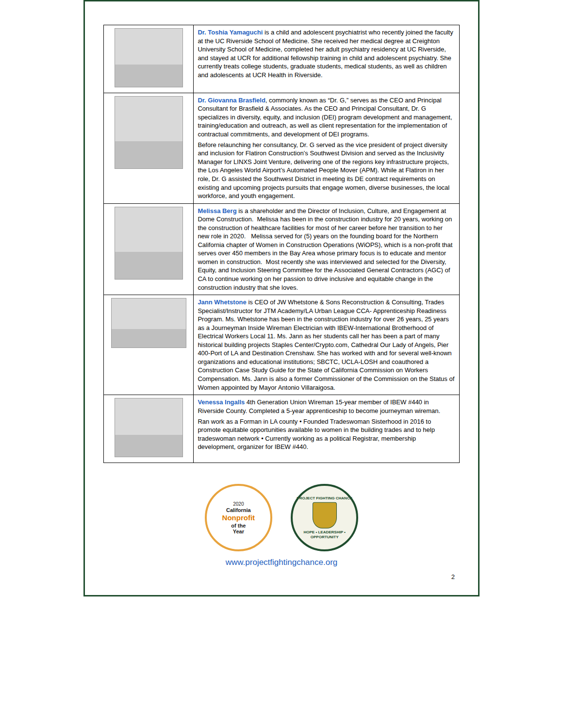| | Dr. Toshia Yamaguchi is a child and adolescent psychiatrist who recently joined the faculty at the UC Riverside School of Medicine. She received her medical degree at Creighton University School of Medicine, completed her adult psychiatry residency at UC Riverside, and stayed at UCR for additional fellowship training in child and adolescent psychiatry. She currently treats college students, graduate students, medical students, as well as children and adolescents at UCR Health in Riverside. |
| | Dr. Giovanna Brasfield , commonly known as “Dr. G,” serves as the CEO and Principal Consultant for Brasfield & Associates. As the CEO and Principal Consultant, Dr. G specializes in diversity, equity, and inclusion (DEI) program development and management, training/education and outreach, as well as client representation for the implementation of contractual commitments, and development of DEI programs. Before relaunching her consultancy, Dr. G served as the vice president of project diversity and inclusion for Flatiron Construction’s Southwest Division and served as the Inclusivity Manager for LINXS Joint Venture, delivering one of the regions key infrastructure projects, the Los Angeles World Airport’s Automated People Mover (APM). While at Flatiron in her role, Dr. G assisted the Southwest District in meeting its DE contract requirements on existing and upcoming projects pursuits that engage women, diverse businesses, the local workforce, and youth engagement. |
| | Melissa Berg is a shareholder and the Director of Inclusion, Culture, and Engagement at Dome Construction. Melissa has been in the construction industry for 20 years, working on the construction of healthcare facilities for most of her career before her transition to her new role in 2020. Melissa served for (5) years on the founding board for the Northern California chapter of Women in Construction Operations (WiOPS), which is a non-profit that serves over 450 members in the Bay Area whose primary focus is to educate and mentor women in construction. Most recently she was interviewed and selected for the Diversity, Equity, and Inclusion Steering Committee for the Associated General Contractors (AGC) of CA to continue working on her passion to drive inclusive and equitable change in the construction industry that she loves. |
| | Jann Whetstone is CEO of JW Whetstone & Sons Reconstruction & Consulting, Trades Specialist/Instructor for JTM Academy/LA Urban League CCA- Apprenticeship Readiness Program. Ms. Whetstone has been in the construction industry for over 26 years, 25 years as a Journeyman Inside Wireman Electrician with IBEW-International Brotherhood of Electrical Workers Local 11. Ms. Jann as her students call her has been a part of many historical building projects Staples Center/Crypto.com, Cathedral Our Lady of Angels, Pier 400-Port of LA and Destination Crenshaw. She has worked with and for several well-known organizations and educational institutions; SBCTC, UCLA-LOSH and coauthored a Construction Case Study Guide for the State of California Commission on Workers Compensation. Ms. Jann is also a former Commissioner of the Commission on the Status of Women appointed by Mayor Antonio Villaraigosa. |
| | Venessa Ingalls 4th Generation Union Wireman 15-year member of IBEW #440 in Riverside County. Completed a 5-year apprenticeship to become journeyman wireman. Ran work as a Forman in LA county • Founded Tradeswoman Sisterhood in 2016 to promote equitable opportunities available to women in the building trades and to help tradeswoman network • Currently working as a political Registrar, membership development, organizer for IBEW #440. |
2020
California
Nonprofit of the
Year PROJECT FIGHTING CHANCE HOPE • LEADERSHIP • OPPORTUNITY
www.projectfightingchance.org
2